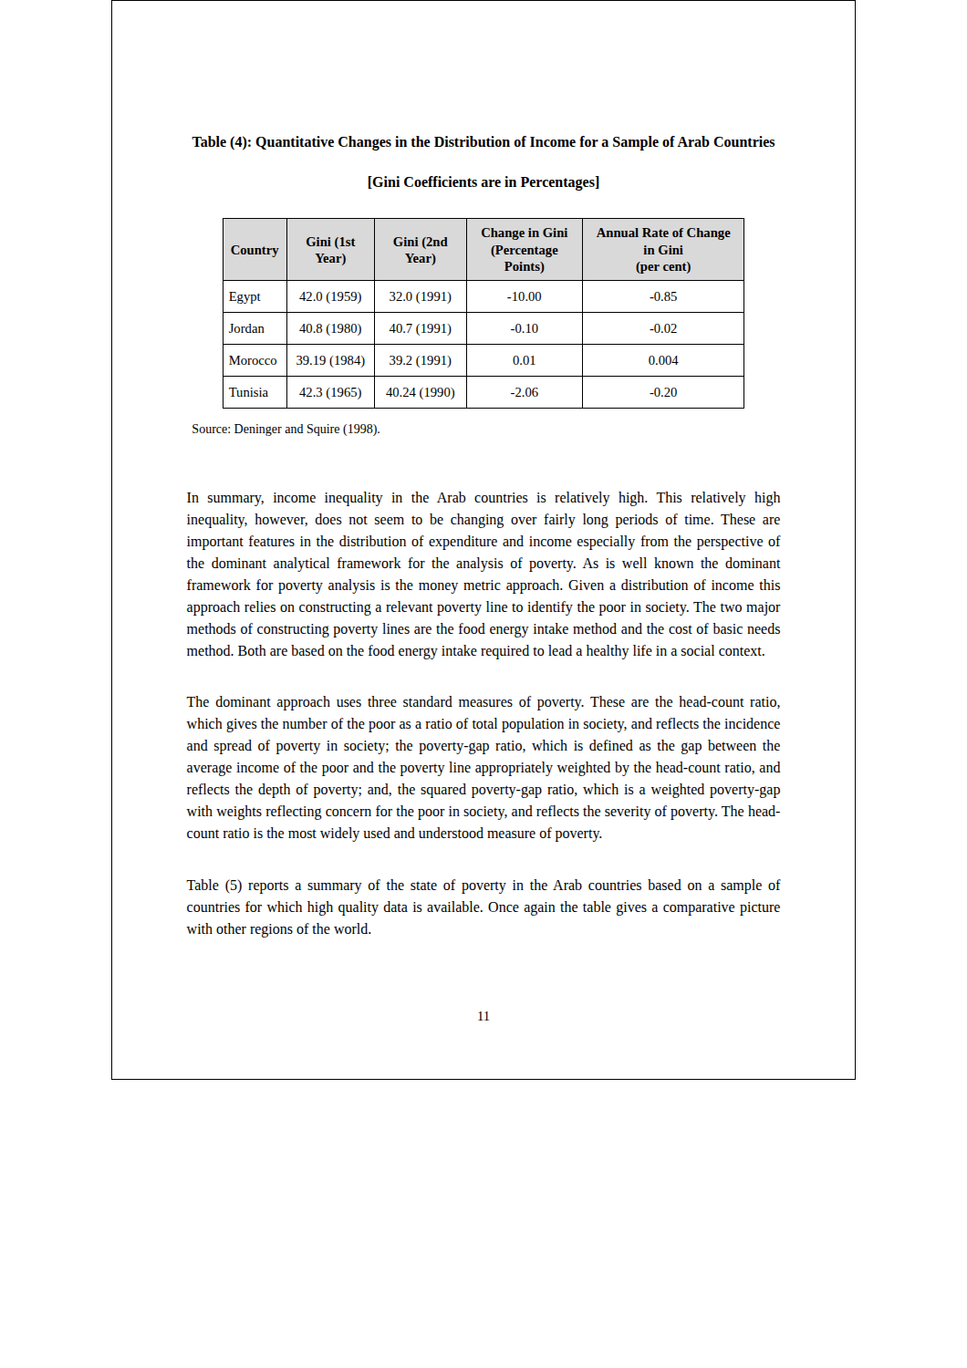Table (4): Quantitative Changes in the Distribution of Income for a Sample of Arab Countries
[Gini Coefficients are in Percentages]
| Country | Gini (1st Year) | Gini (2nd Year) | Change in Gini (Percentage Points) | Annual Rate of Change in Gini (per cent) |
| --- | --- | --- | --- | --- |
| Egypt | 42.0 (1959) | 32.0 (1991) | -10.00 | -0.85 |
| Jordan | 40.8 (1980) | 40.7 (1991) | -0.10 | -0.02 |
| Morocco | 39.19 (1984) | 39.2 (1991) | 0.01 | 0.004 |
| Tunisia | 42.3 (1965) | 40.24 (1990) | -2.06 | -0.20 |
Source: Deninger and Squire (1998).
In summary, income inequality in the Arab countries is relatively high. This relatively high inequality, however, does not seem to be changing over fairly long periods of time. These are important features in the distribution of expenditure and income especially from the perspective of the dominant analytical framework for the analysis of poverty. As is well known the dominant framework for poverty analysis is the money metric approach. Given a distribution of income this approach relies on constructing a relevant poverty line to identify the poor in society. The two major methods of constructing poverty lines are the food energy intake method and the cost of basic needs method. Both are based on the food energy intake required to lead a healthy life in a social context.
The dominant approach uses three standard measures of poverty. These are the head-count ratio, which gives the number of the poor as a ratio of total population in society, and reflects the incidence and spread of poverty in society; the poverty-gap ratio, which is defined as the gap between the average income of the poor and the poverty line appropriately weighted by the head-count ratio, and reflects the depth of poverty; and, the squared poverty-gap ratio, which is a weighted poverty-gap with weights reflecting concern for the poor in society, and reflects the severity of poverty. The head-count ratio is the most widely used and understood measure of poverty.
Table (5) reports a summary of the state of poverty in the Arab countries based on a sample of countries for which high quality data is available. Once again the table gives a comparative picture with other regions of the world.
11